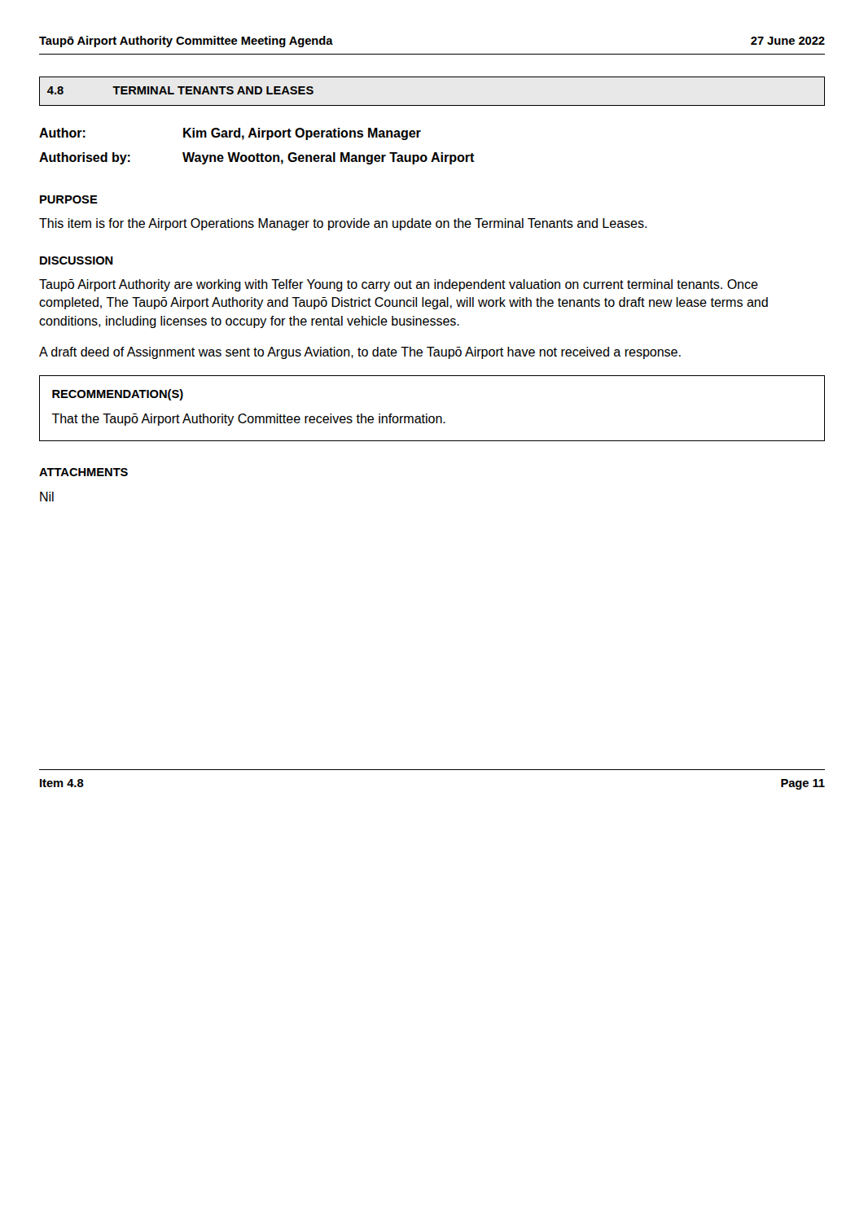Taupō Airport Authority Committee Meeting Agenda 27 June 2022
4.8 TERMINAL TENANTS AND LEASES
Author: Kim Gard, Airport Operations Manager
Authorised by: Wayne Wootton, General Manger Taupo Airport
Purpose
This item is for the Airport Operations Manager to provide an update on the Terminal Tenants and Leases.
Discussion
Taupō Airport Authority are working with Telfer Young to carry out an independent valuation on current terminal tenants. Once completed, The Taupō Airport Authority and Taupō District Council legal, will work with the tenants to draft new lease terms and conditions, including licenses to occupy for the rental vehicle businesses.
A draft deed of Assignment was sent to Argus Aviation, to date The Taupō Airport have not received a response.
Recommendation(s)
That the Taupō Airport Authority Committee receives the information.
Attachments
Nil
Item 4.8 Page 11